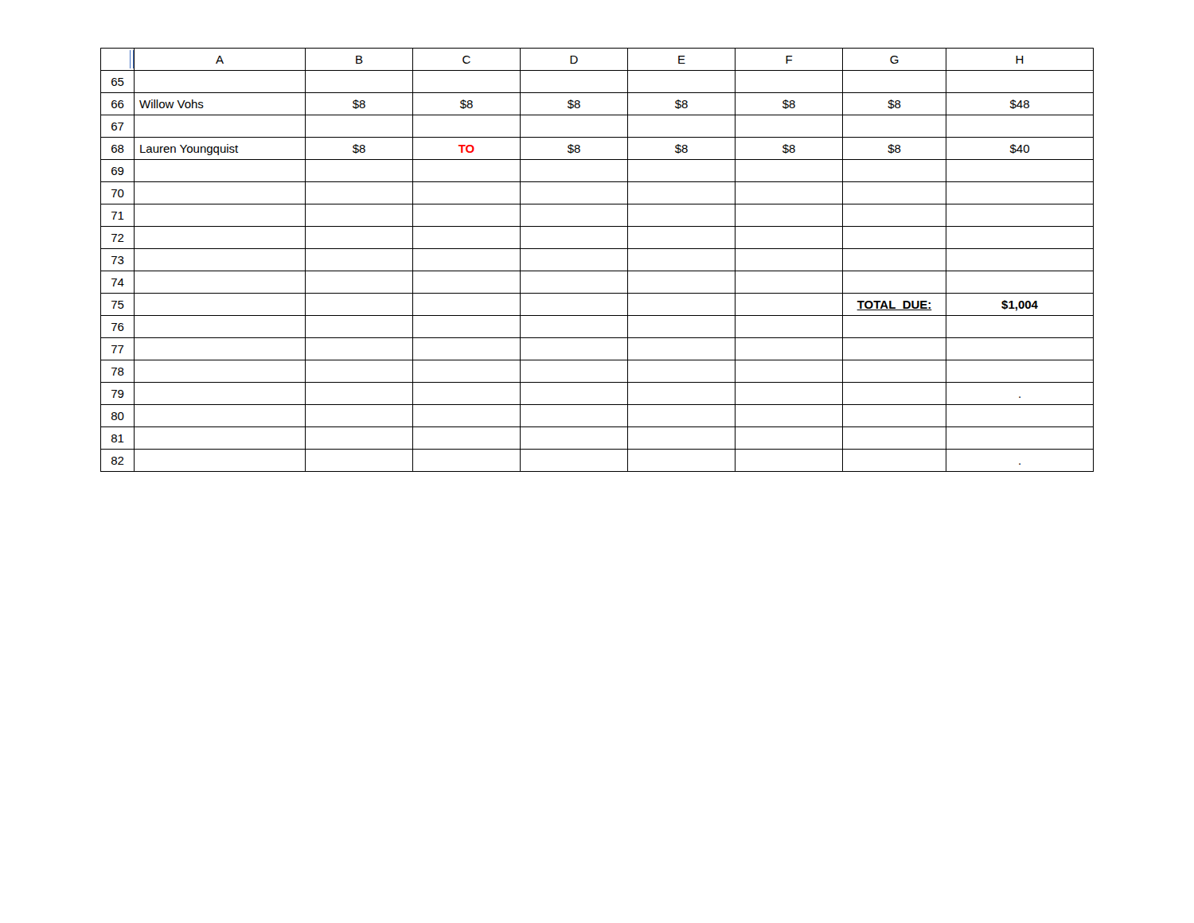| | A | B | C | D | E | F | G | H |
| --- | --- | --- | --- | --- | --- | --- | --- | --- |
| 65 | | | | | | | | |
| 66 | Willow Vohs | $8 | $8 | $8 | $8 | $8 | $8 | $48 |
| 67 | | | | | | | | |
| 68 | Lauren Youngquist | $8 | TO | $8 | $8 | $8 | $8 | $40 |
| 69 | | | | | | | | |
| 70 | | | | | | | | |
| 71 | | | | | | | | |
| 72 | | | | | | | | |
| 73 | | | | | | | | |
| 74 | | | | | | | | |
| 75 | | | | | | | TOTAL DUE: | $1,004 |
| 76 | | | | | | | | |
| 77 | | | | | | | | |
| 78 | | | | | | | | |
| 79 | | | | | | | | . |
| 80 | | | | | | | | |
| 81 | | | | | | | | |
| 82 | | | | | | | | . |